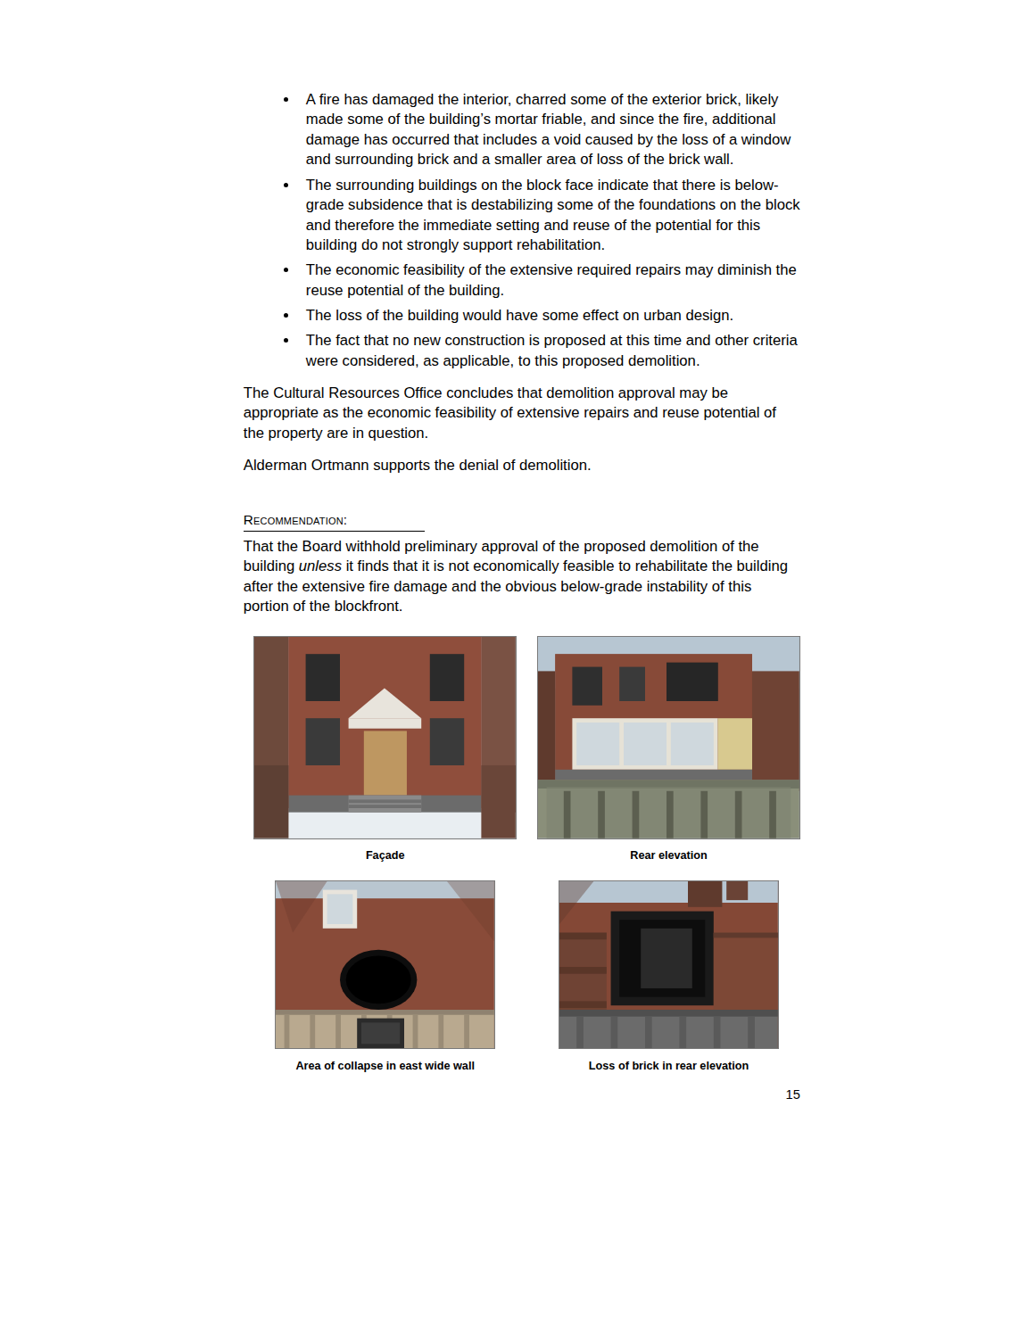A fire has damaged the interior, charred some of the exterior brick, likely made some of the building’s mortar friable, and since the fire, additional damage has occurred that includes a void caused by the loss of a window and surrounding brick and a smaller area of loss of the brick wall.
The surrounding buildings on the block face indicate that there is below-grade subsidence that is destabilizing some of the foundations on the block and therefore the immediate setting and reuse of the potential for this building do not strongly support rehabilitation.
The economic feasibility of the extensive required repairs may diminish the reuse potential of the building.
The loss of the building would have some effect on urban design.
The fact that no new construction is proposed at this time and other criteria were considered, as applicable, to this proposed demolition.
The Cultural Resources Office concludes that demolition approval may be appropriate as the economic feasibility of extensive repairs and reuse potential of the property are in question.
Alderman Ortmann supports the denial of demolition.
Recommendation:
That the Board withhold preliminary approval of the proposed demolition of the building unless it finds that it is not economically feasible to rehabilitate the building after the extensive fire damage and the obvious below-grade instability of this portion of the blockfront.
| Façade | Rear elevation |
| Area of collapse in east wide wall | Loss of brick in rear elevation |
15